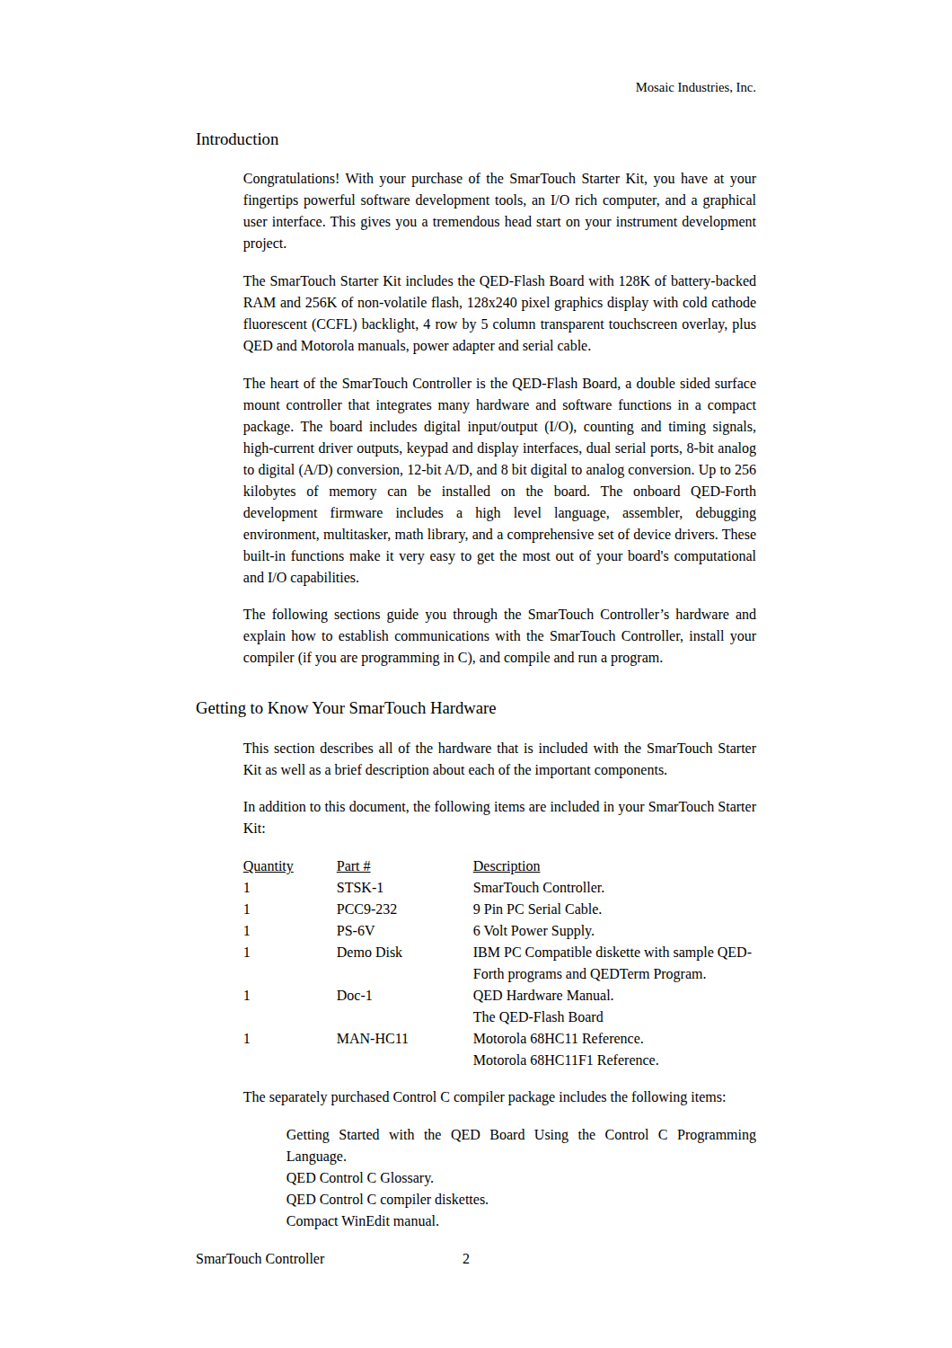Mosaic Industries, Inc.
Introduction
Congratulations! With your purchase of the SmarTouch Starter Kit, you have at your fingertips powerful software development tools, an I/O rich computer, and a graphical user interface. This gives you a tremendous head start on your instrument development project.
The SmarTouch Starter Kit includes the QED-Flash Board with 128K of battery-backed RAM and 256K of non-volatile flash, 128x240 pixel graphics display with cold cathode fluorescent (CCFL) backlight, 4 row by 5 column transparent touchscreen overlay, plus QED and Motorola manuals, power adapter and serial cable.
The heart of the SmarTouch Controller is the QED-Flash Board, a double sided surface mount controller that integrates many hardware and software functions in a compact package. The board includes digital input/output (I/O), counting and timing signals, high-current driver outputs, keypad and display interfaces, dual serial ports, 8-bit analog to digital (A/D) conversion, 12-bit A/D, and 8 bit digital to analog conversion. Up to 256 kilobytes of memory can be installed on the board. The onboard QED-Forth development firmware includes a high level language, assembler, debugging environment, multitasker, math library, and a comprehensive set of device drivers. These built-in functions make it very easy to get the most out of your board's computational and I/O capabilities.
The following sections guide you through the SmarTouch Controller’s hardware and explain how to establish communications with the SmarTouch Controller, install your compiler (if you are programming in C), and compile and run a program.
Getting to Know Your SmarTouch Hardware
This section describes all of the hardware that is included with the SmarTouch Starter Kit as well as a brief description about each of the important components.
In addition to this document, the following items are included in your SmarTouch Starter Kit:
| Quantity | Part # | Description |
| --- | --- | --- |
| 1 | STSK-1 | SmarTouch Controller. |
| 1 | PCC9-232 | 9 Pin PC Serial Cable. |
| 1 | PS-6V | 6 Volt Power Supply. |
| 1 | Demo Disk | IBM PC Compatible diskette with sample QED-Forth programs and QEDTerm Program. |
| 1 | Doc-1 | QED Hardware Manual. The QED-Flash Board |
| 1 | MAN-HC11 | Motorola 68HC11 Reference. Motorola 68HC11F1 Reference. |
The separately purchased Control C compiler package includes the following items:
Getting Started with the QED Board Using the Control C Programming Language.
QED Control C Glossary.
QED Control C compiler diskettes.
Compact WinEdit manual.
SmarTouch Controller 2